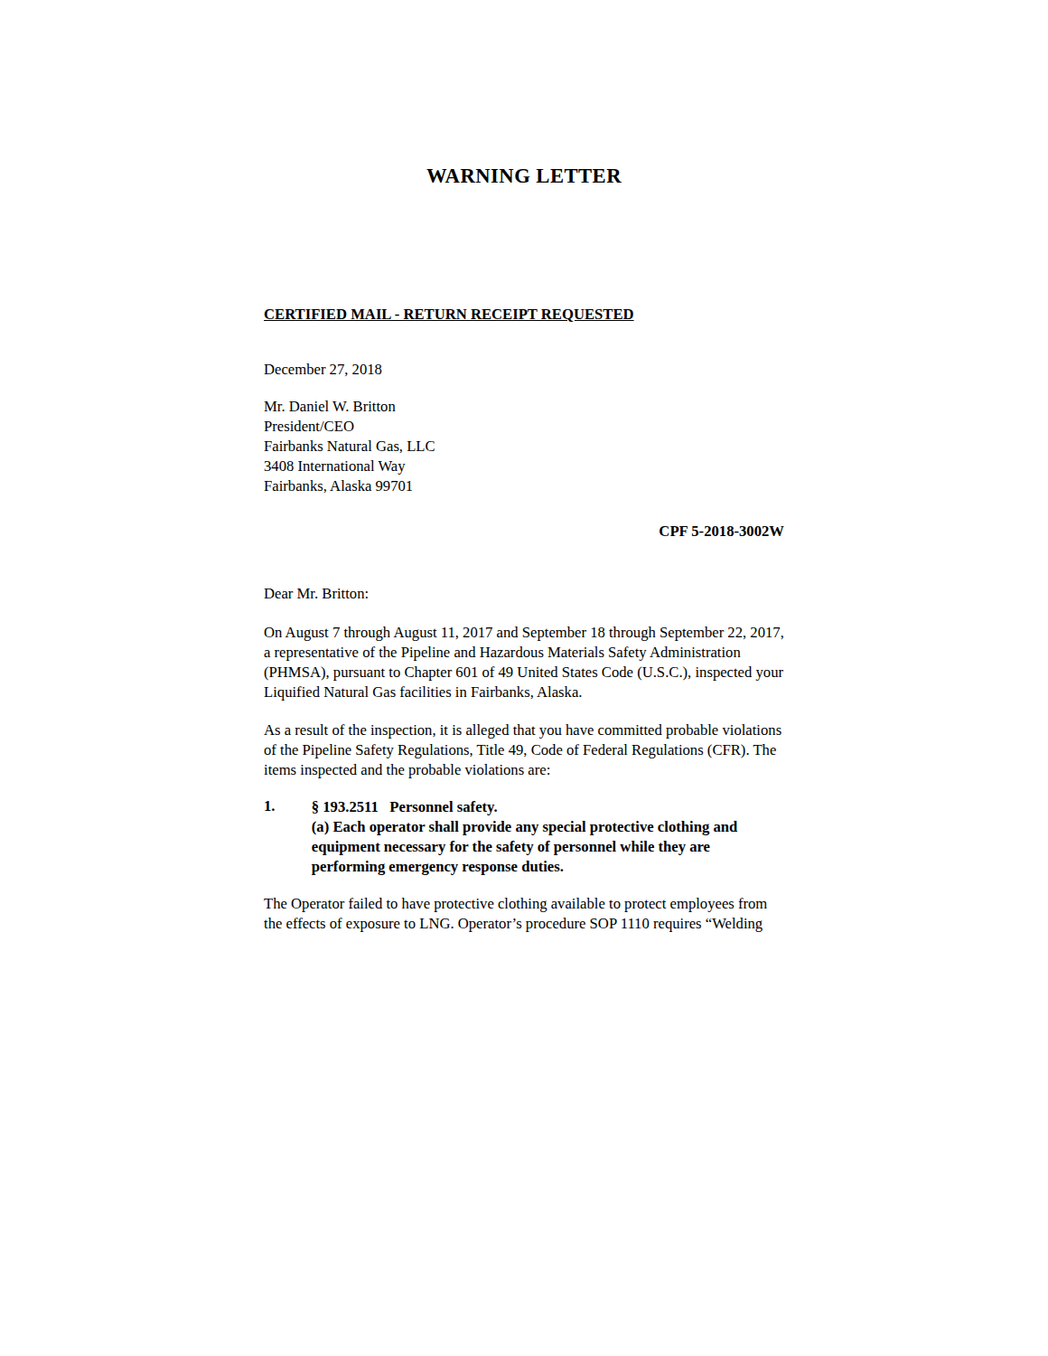WARNING LETTER
CERTIFIED MAIL - RETURN RECEIPT REQUESTED
December 27, 2018
Mr. Daniel W. Britton
President/CEO
Fairbanks Natural Gas, LLC
3408 International Way
Fairbanks, Alaska 99701
CPF 5-2018-3002W
Dear Mr. Britton:
On August 7 through August 11, 2017 and September 18 through September 22, 2017, a representative of the Pipeline and Hazardous Materials Safety Administration (PHMSA), pursuant to Chapter 601 of 49 United States Code (U.S.C.), inspected your Liquified Natural Gas facilities in Fairbanks, Alaska.
As a result of the inspection, it is alleged that you have committed probable violations of the Pipeline Safety Regulations, Title 49, Code of Federal Regulations (CFR). The items inspected and the probable violations are:
1.
§ 193.2511 Personnel safety.
(a) Each operator shall provide any special protective clothing and equipment necessary for the safety of personnel while they are performing emergency response duties.
The Operator failed to have protective clothing available to protect employees from the effects of exposure to LNG. Operator’s procedure SOP 1110 requires “Welding